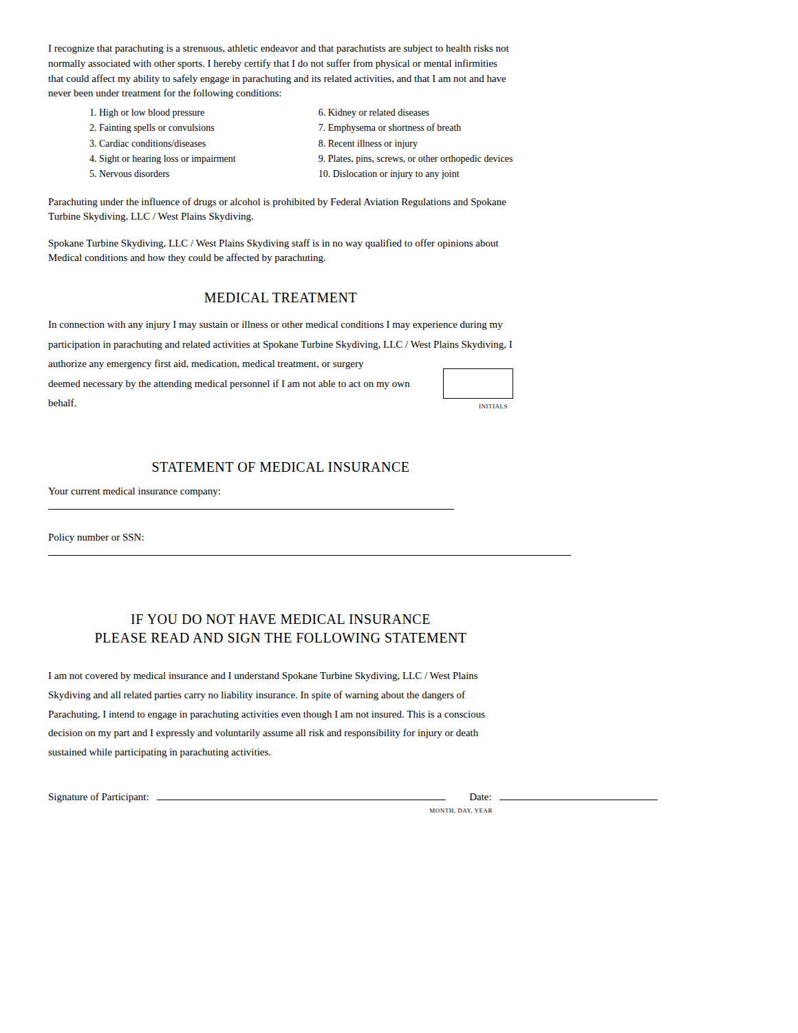I recognize that parachuting is a strenuous, athletic endeavor and that parachutists are subject to health risks not normally associated with other sports. I hereby certify that I do not suffer from physical or mental infirmities that could affect my ability to safely engage in parachuting and its related activities, and that I am not and have never been under treatment for the following conditions:
| 1. High or low blood pressure | 6. Kidney or related diseases |
| 2. Fainting spells or convulsions | 7. Emphysema or shortness of breath |
| 3. Cardiac conditions/diseases | 8. Recent illness or injury |
| 4. Sight or hearing loss or impairment | 9. Plates, pins, screws, or other orthopedic devices |
| 5. Nervous disorders | 10. Dislocation or injury to any joint |
Parachuting under the influence of drugs or alcohol is prohibited by Federal Aviation Regulations and Spokane Turbine Skydiving, LLC / West Plains Skydiving.
Spokane Turbine Skydiving, LLC / West Plains Skydiving staff is in no way qualified to offer opinions about Medical conditions and how they could be affected by parachuting.
MEDICAL TREATMENT
In connection with any injury I may sustain or illness or other medical conditions I may experience during my participation in parachuting and related activities at Spokane Turbine Skydiving, LLC / West Plains Skydiving, I authorize any emergency first aid, medication, medical treatment, or surgery deemed necessary by the attending medical personnel if I am not able to act on my own behalf. INITIALS
STATEMENT OF MEDICAL INSURANCE
Your current medical insurance company:
Policy number or SSN:
IF YOU DO NOT HAVE MEDICAL INSURANCE
PLEASE READ AND SIGN THE FOLLOWING STATEMENT
I am not covered by medical insurance and I understand Spokane Turbine Skydiving, LLC / West Plains Skydiving and all related parties carry no liability insurance. In spite of warning about the dangers of Parachuting, I intend to engage in parachuting activities even though I am not insured. This is a conscious decision on my part and I expressly and voluntarily assume all risk and responsibility for injury or death sustained while participating in parachuting activities.
Signature of Participant: Date: MONTH, DAY, YEAR